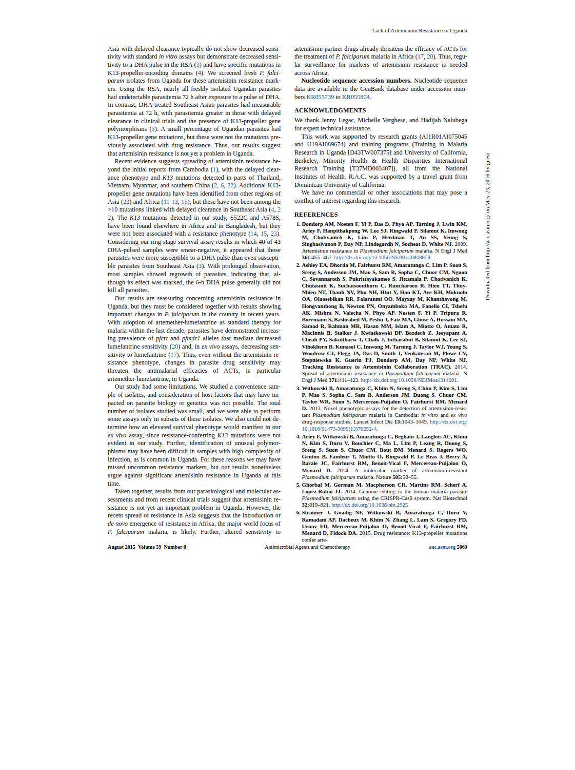Lack of Artemisinin Resistance in Uganda
Asia with delayed clearance typically do not show decreased sensitivity with standard in vitro assays but demonstrate decreased sensitivity to a DHA pulse in the RSA (3) and have specific mutations in K13-propeller-encoding domains (4). We screened fresh P. falciparum isolates from Uganda for these artemisinin resistance markers. Using the RSA, nearly all freshly isolated Ugandan parasites had undetectable parasitemia 72 h after exposure to a pulse of DHA. In contrast, DHA-treated Southeast Asian parasites had measurable parasitemia at 72 h, with parasitemia greater in those with delayed clearance in clinical trials and the presence of K13-propeller gene polymorphisms (3). A small percentage of Ugandan parasites had K13-propeller gene mutations, but these were not the mutations previously associated with drug resistance. Thus, our results suggest that artemisinin resistance is not yet a problem in Uganda.
Recent evidence suggests spreading of artemisinin resistance beyond the initial reports from Cambodia (1), with the delayed clearance phenotype and K13 mutations detected in parts of Thailand, Vietnam, Myanmar, and southern China (2, 6, 22). Additional K13-propeller gene mutations have been identified from other regions of Asia (23) and Africa (11-13, 15), but these have not been among the >10 mutations linked with delayed clearance in Southeast Asia (4, 22). The K13 mutations detected in our study, S522C and A578S, have been found elsewhere in Africa and in Bangladesh, but they were not been associated with a resistance phenotype (14, 15, 23). Considering our ring-stage survival assay results in which 40 of 43 DHA-pulsed samples were smear-negative, it appeared that those parasites were more susceptible to a DHA pulse than even susceptible parasites from Southeast Asia (3). With prolonged observation, most samples showed regrowth of parasites, indicating that, although its effect was marked, the 6-h DHA pulse generally did not kill all parasites.
Our results are reassuring concerning artemisinin resistance in Uganda, but they must be considered together with results showing important changes in P. falciparum in the country in recent years. With adoption of artemether-lumefantrine as standard therapy for malaria within the last decade, parasites have demonstrated increasing prevalence of pfcrt and pfmdr1 alleles that mediate decreased lumefantrine sensitivity (20) and, in ex vivo assays, decreasing sensitivity to lumefantrine (17). Thus, even without the artemisinin resistance phenotype, changes in parasite drug sensitivity may threaten the antimalarial efficacies of ACTs, in particular artemether-lumefantrine, in Uganda.
Our study had some limitations. We studied a convenience sample of isolates, and consideration of host factors that may have impacted on parasite biology or genetics was not possible. The total number of isolates studied was small, and we were able to perform some assays only in subsets of these isolates. We also could not determine how an elevated survival phenotype would manifest in our ex vivo assay, since resistance-conferring K13 mutations were not evident in our study. Further, identification of unusual polymorphisms may have been difficult in samples with high complexity of infection, as is common in Uganda. For these reasons we may have missed uncommon resistance markers, but our results nonetheless argue against significant artemisinin resistance in Uganda at this time.
Taken together, results from our parasitological and molecular assessments and from recent clinical trials suggest that artemisinin resistance is not yet an important problem in Uganda. However, the recent spread of resistance in Asia suggests that the introduction or de novo emergence of resistance in Africa, the major world focus of P. falciparum malaria, is likely. Further, altered sensitivity to artemisinin partner drugs already threatens the efficacy of ACTs for the treatment of P. falciparum malaria in Africa (17, 20). Thus, regular surveillance for markers of artemisinin resistance is needed across Africa.
Nucleotide sequence accession numbers. Nucleotide sequence data are available in the GenBank database under accession numbers KR055739 to KR055804.
Acknowledgments
We thank Jenny Legac, Michelle Verghese, and Hadijah Nalubega for expert technical assistance.
This work was supported by research grants (AI1R01AI075045 and U19AI089674) and training programs (Training in Malaria Research in Uganda [D43TW007375] and University of California, Berkeley, Minority Health & Health Disparities International Research Training [T37MD003407]), all from the National Institutes of Health. R.A.C. was supported by a travel grant from Dominican University of California.
We have no commercial or other associations that may pose a conflict of interest regarding this research.
References
Dondorp AM, Nosten F, Yi P, Das D, Phyo AP, Tarning J, Lwin KM, Ariey F, Hanpithakpong W, Lee SJ, Ringwald P, Silamut K, Imwong M, Chotivanich K, Lim P, Herdman T, An SS, Yeung S, Singhasivanon P, Day NP, Lindegardh N, Socheat D, White NJ. 2009. Artemisinin resistance in Plasmodium falciparum malaria. N Engl J Med 361: 455–467. http://dx.doi.org/10.1056/NEJMoa0808859.
Ashley EA, Dhorda M, Fairhurst RM, Amaratunga C, Lim P, Suon S, Sreng S, Anderson JM, Mao S, Sam B, Sopha C, Chuor CM, Nguon C, Sovannaroth S, Pukrittayakamee S, Jittamala P, Chotivanich K, Chutasmit K, Suchatsoonthorn C, Runcharoen R, Hien TT, Thuy-Nhien NT, Thanh NV, Phu NH, Htut Y, Han KT, Aye KH, Mokuolu OA, Olaosebikan RR, Folaranmi OO, Mayxay M, Khanthavong M, Hongvanthong B, Newton PN, Onyamboko MA, Fanello CI, Tshefu AK, Mishra N, Valecha N, Phyo AP, Nosten F, Yi P, Tripura R, Borrmann S, Bashraheil M, Peshu J, Faiz MA, Ghose A, Hossain MA, Samad R, Rahman MR, Hasan MM, Islam A, Miotto O, Amato R, MacInnis B, Stalker J, Kwiatkowski DP, Bozdech Z, Jeeyapant A, Cheah PY, Sakulthaew T, Chalk J, Intharabut B, Silamut K, Lee SJ, Vihokhern B, Kunasol C, Imwong M, Tarning J, Taylor WJ, Yeung S, Woodrow CJ, Flegg JA, Das D, Smith J, Venkatesan M, Plowe CV, Stepniewska K, Guerin PJ, Dondorp AM, Day NP, White NJ, Tracking Resistance to Artemisinin Collaboration (TRAC). 2014. Spread of artemisinin resistance in Plasmodium falciparum malaria. N Engl J Med 371: 411–423. http://dx.doi.org/10.1056/NEJMoa1314981.
Witkowski B, Amaratunga C, Khim N, Sreng S, Chim P, Kim S, Lim P, Mao S, Sopha C, Sam B, Anderson JM, Duong S, Chuor CM, Taylor WR, Suon S, Mercereau-Puijalon O, Fairhurst RM, Menard D. 2013. Novel phenotypic assays for the detection of artemisinin-resistant Plasmodium falciparum malaria in Cambodia: in vitro and ex vivo drug-response studies. Lancet Infect Dis 13: 1043–1049. http://dx.doi.org/10.1016/S1473-3099(13)70252-4.
Ariey F, Witkowski B, Amaratunga C, Beghain J, Langlois AC, Khim N, Kim S, Duru V, Bouchier C, Ma L, Lim P, Leang R, Duong S, Sreng S, Suon S, Chuor CM, Bout DM, Menard S, Rogers WO, Genton B, Fandeur T, Miotto O, Ringwald P, Le Bras J, Berry A, Barale JC, Fairhurst RM, Benoit-Vical F, Mercereau-Puijalon O, Menard D. 2014. A molecular marker of artemisinin-resistant Plasmodium falciparum malaria. Nature 505: 50–55.
Ghorbal M, Gorman M, Macpherson CR, Martins RM, Scherf A, Lopez-Rubio JJ. 2014. Genome editing in the human malaria parasite Plasmodium falciparum using the CRISPR-Cas9 system. Nat Biotechnol 32: 819–821. http://dx.doi.org/10.1038/nbt.2925
Straimer J, Gnadig NF, Witkowski B, Amaratunga C, Duru V, Ramadani AP, Dacheux M, Khim N, Zhang L, Lam S, Gregory PD, Urnov FD, Mercereau-Puijalon O, Benoit-Vical F, Fairhurst RM, Menard D, Fidock DA. 2015. Drug resistance: K13-propeller mutations confer arte-
Downloaded from http://aac.asm.org/ on May 23, 2016 by guest
August 2015 Volume 59 Number 8
Antimicrobial Agents and Chemotherapy
aac.asm.org 5063